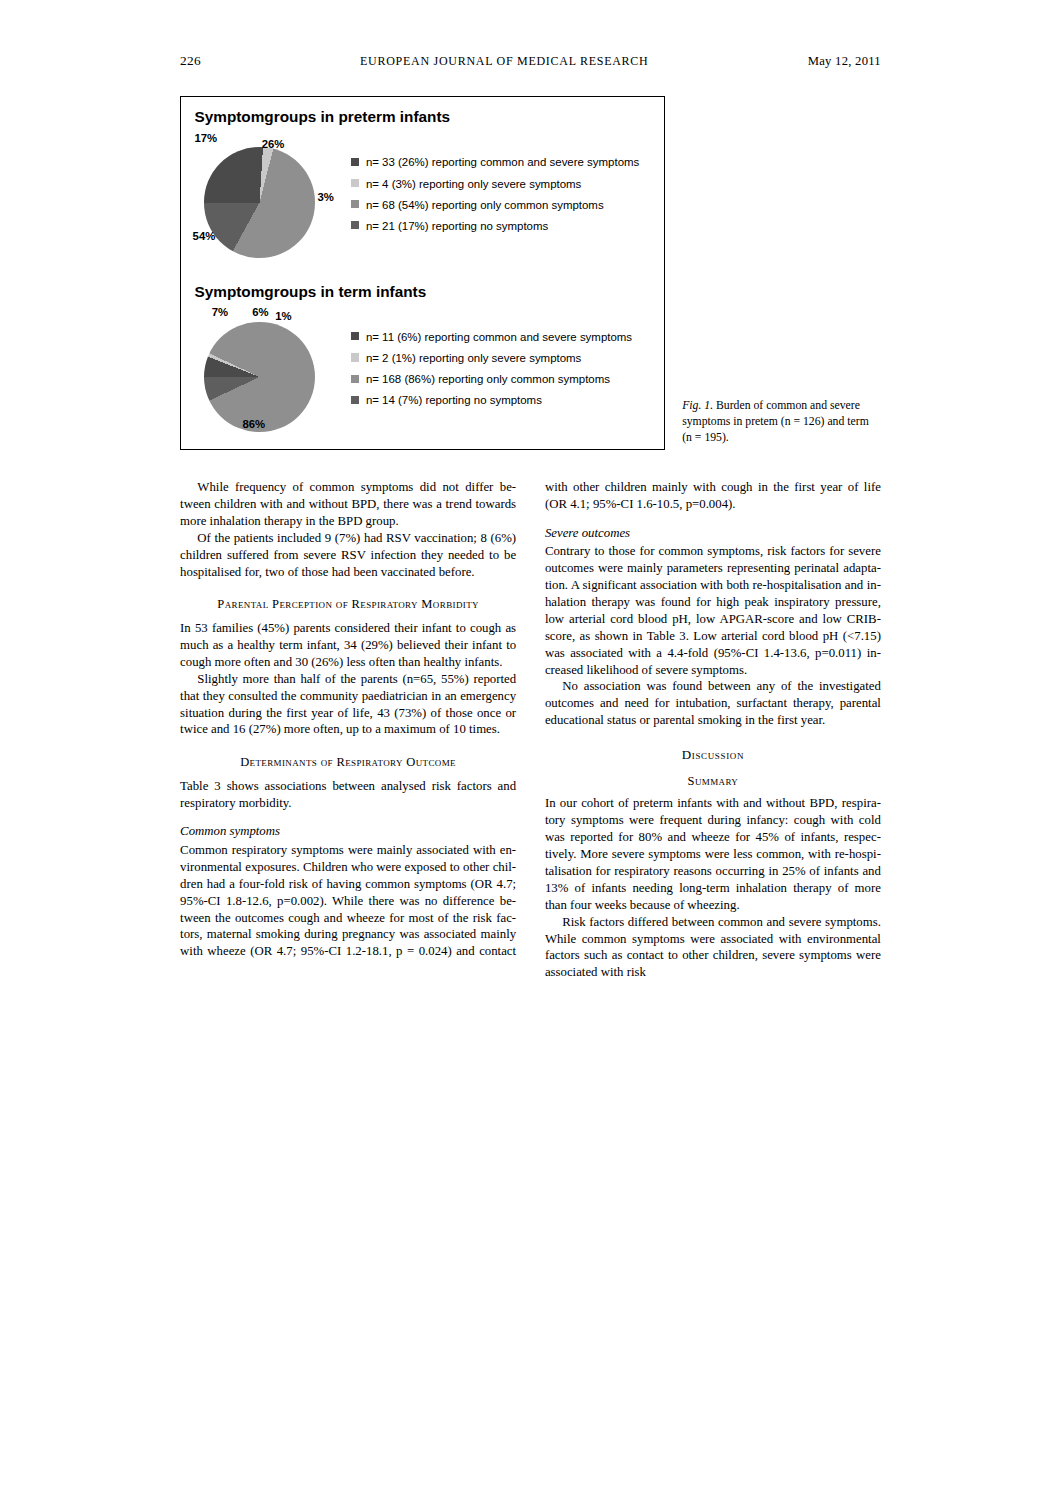226 European Journal of Medical Research May 12, 2011
Symptomgroups in preterm infants
17% 26% 3% 54%
n= 33 (26%) reporting common and severe symptoms
n= 4 (3%) reporting only severe symptoms
n= 68 (54%) reporting only common symptoms
n= 21 (17%) reporting no symptoms
Symptomgroups in term infants
7% 6% 1% 86%
n= 11 (6%) reporting common and severe symptoms
n= 2 (1%) reporting only severe symptoms
n= 168 (86%) reporting only common symptoms
n= 14 (7%) reporting no symptoms
Fig. 1. Burden of common and severe symptoms in pretem (n = 126) and term (n = 195).
While frequency of common symptoms did not differ between children with and without BPD, there was a trend towards more inhalation therapy in the BPD group.
Of the patients included 9 (7%) had RSV vaccination; 8 (6%) children suffered from severe RSV infection they needed to be hospitalised for, two of those had been vaccinated before.
Parental Perception of Respiratory Morbidity
In 53 families (45%) parents considered their infant to cough as much as a healthy term infant, 34 (29%) believed their infant to cough more often and 30 (26%) less often than healthy infants.
Slightly more than half of the parents (n=65, 55%) reported that they consulted the community paediatrician in an emergency situation during the first year of life, 43 (73%) of those once or twice and 16 (27%) more often, up to a maximum of 10 times.
Determinants of Respiratory Outcome
Table 3 shows associations between analysed risk factors and respiratory morbidity.
Common symptoms
Common respiratory symptoms were mainly associated with environmental exposures. Children who were exposed to other children had a four-fold risk of having common symptoms (OR 4.7; 95%-CI 1.8-12.6, p=0.002). While there was no difference between the outcomes cough and wheeze for most of the risk factors, maternal smoking during pregnancy was associated mainly with wheeze (OR 4.7; 95%-CI 1.2-18.1, p = 0.024) and contact with other children mainly with cough in the first year of life (OR 4.1; 95%-CI 1.6-10.5, p=0.004).
Severe outcomes
Contrary to those for common symptoms, risk factors for severe outcomes were mainly parameters representing perinatal adaptation. A significant association with both re-hospitalisation and inhalation therapy was found for high peak inspiratory pressure, low arterial cord blood pH, low APGAR-score and low CRIB-score, as shown in Table 3. Low arterial cord blood pH (<7.15) was associated with a 4.4-fold (95%-CI 1.4-13.6, p=0.011) increased likelihood of severe symptoms.
No association was found between any of the investigated outcomes and need for intubation, surfactant therapy, parental educational status or parental smoking in the first year.
Discussion
Summary
In our cohort of preterm infants with and without BPD, respiratory symptoms were frequent during infancy: cough with cold was reported for 80% and wheeze for 45% of infants, respectively. More severe symptoms were less common, with re-hospitalisation for respiratory reasons occurring in 25% of infants and 13% of infants needing long-term inhalation therapy of more than four weeks because of wheezing.
Risk factors differed between common and severe symptoms. While common symptoms were associated with environmental factors such as contact to other children, severe symptoms were associated with risk